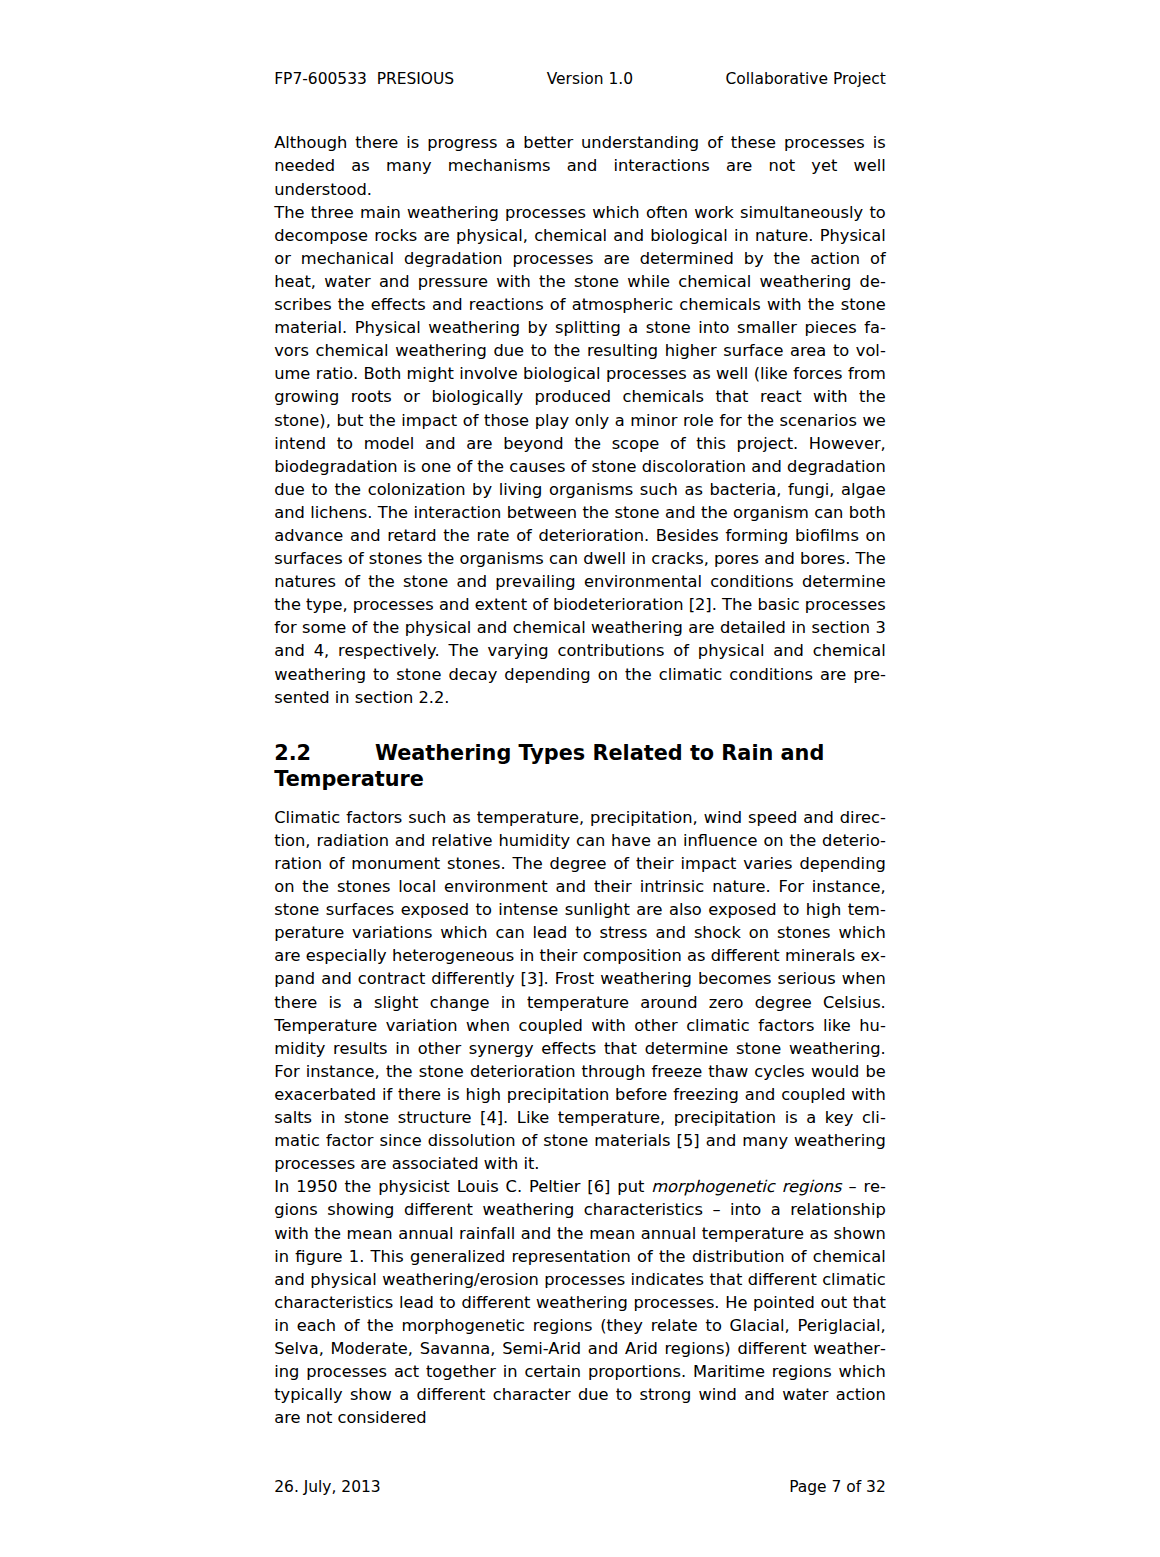FP7-600533 PRESIOUS Version 1.0 Collaborative Project
Although there is progress a better understanding of these processes is needed as many mechanisms and interactions are not yet well understood.
The three main weathering processes which often work simultaneously to decompose rocks are physical, chemical and biological in nature. Physical or mechanical degradation processes are determined by the action of heat, water and pressure with the stone while chemical weathering describes the effects and reactions of atmospheric chemicals with the stone material. Physical weathering by splitting a stone into smaller pieces favors chemical weathering due to the resulting higher surface area to volume ratio. Both might involve biological processes as well (like forces from growing roots or biologically produced chemicals that react with the stone), but the impact of those play only a minor role for the scenarios we intend to model and are beyond the scope of this project. However, biodegradation is one of the causes of stone discoloration and degradation due to the colonization by living organisms such as bacteria, fungi, algae and lichens. The interaction between the stone and the organism can both advance and retard the rate of deterioration. Besides forming biofilms on surfaces of stones the organisms can dwell in cracks, pores and bores. The natures of the stone and prevailing environmental conditions determine the type, processes and extent of biodeterioration [2]. The basic processes for some of the physical and chemical weathering are detailed in section 3 and 4, respectively. The varying contributions of physical and chemical weathering to stone decay depending on the climatic conditions are presented in section 2.2.
2.2 Weathering Types Related to Rain and Temperature
Climatic factors such as temperature, precipitation, wind speed and direction, radiation and relative humidity can have an influence on the deterioration of monument stones. The degree of their impact varies depending on the stones local environment and their intrinsic nature. For instance, stone surfaces exposed to intense sunlight are also exposed to high temperature variations which can lead to stress and shock on stones which are especially heterogeneous in their composition as different minerals expand and contract differently [3]. Frost weathering becomes serious when there is a slight change in temperature around zero degree Celsius. Temperature variation when coupled with other climatic factors like humidity results in other synergy effects that determine stone weathering. For instance, the stone deterioration through freeze thaw cycles would be exacerbated if there is high precipitation before freezing and coupled with salts in stone structure [4]. Like temperature, precipitation is a key climatic factor since dissolution of stone materials [5] and many weathering processes are associated with it.
In 1950 the physicist Louis C. Peltier [6] put morphogenetic regions – regions showing different weathering characteristics – into a relationship with the mean annual rainfall and the mean annual temperature as shown in figure 1. This generalized representation of the distribution of chemical and physical weathering/erosion processes indicates that different climatic characteristics lead to different weathering processes. He pointed out that in each of the morphogenetic regions (they relate to Glacial, Periglacial, Selva, Moderate, Savanna, Semi-Arid and Arid regions) different weathering processes act together in certain proportions. Maritime regions which typically show a different character due to strong wind and water action are not considered
26. July, 2013 Page 7 of 32